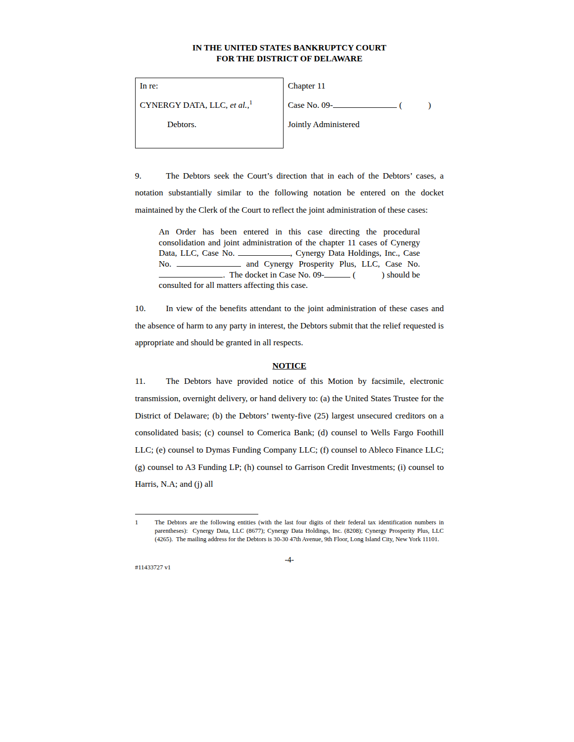IN THE UNITED STATES BANKRUPTCY COURT
FOR THE DISTRICT OF DELAWARE
| In re: CYNERGY DATA, LLC, et al. , 1 Debtors. | Chapter 11 Case No. 09- ( ) Jointly Administered |
9. The Debtors seek the Court’s direction that in each of the Debtors’ cases, a notation substantially similar to the following notation be entered on the docket maintained by the Clerk of the Court to reflect the joint administration of these cases:
An Order has been entered in this case directing the procedural consolidation and joint administration of the chapter 11 cases of Cynergy Data, LLC, Case No. , Cynergy Data Holdings, Inc., Case No. and Cynergy Prosperity Plus, LLC, Case No. . The docket in Case No. 09- ( ) should be consulted for all matters affecting this case.
10. In view of the benefits attendant to the joint administration of these cases and the absence of harm to any party in interest, the Debtors submit that the relief requested is appropriate and should be granted in all respects.
NOTICE
11. The Debtors have provided notice of this Motion by facsimile, electronic transmission, overnight delivery, or hand delivery to: (a) the United States Trustee for the District of Delaware; (b) the Debtors’ twenty-five (25) largest unsecured creditors on a consolidated basis; (c) counsel to Comerica Bank; (d) counsel to Wells Fargo Foothill LLC; (e) counsel to Dymas Funding Company LLC; (f) counsel to Ableco Finance LLC; (g) counsel to A3 Funding LP; (h) counsel to Garrison Credit Investments; (i) counsel to Harris, N.A; and (j) all
1
The Debtors are the following entities (with the last four digits of their federal tax identification numbers in parentheses): Cynergy Data, LLC (8677); Cynergy Data Holdings, Inc. (8208); Cynergy Prosperity Plus, LLC (4265). The mailing address for the Debtors is 30-30 47th Avenue, 9th Floor, Long Island City, New York 11101.
-4-
#11433727 v1